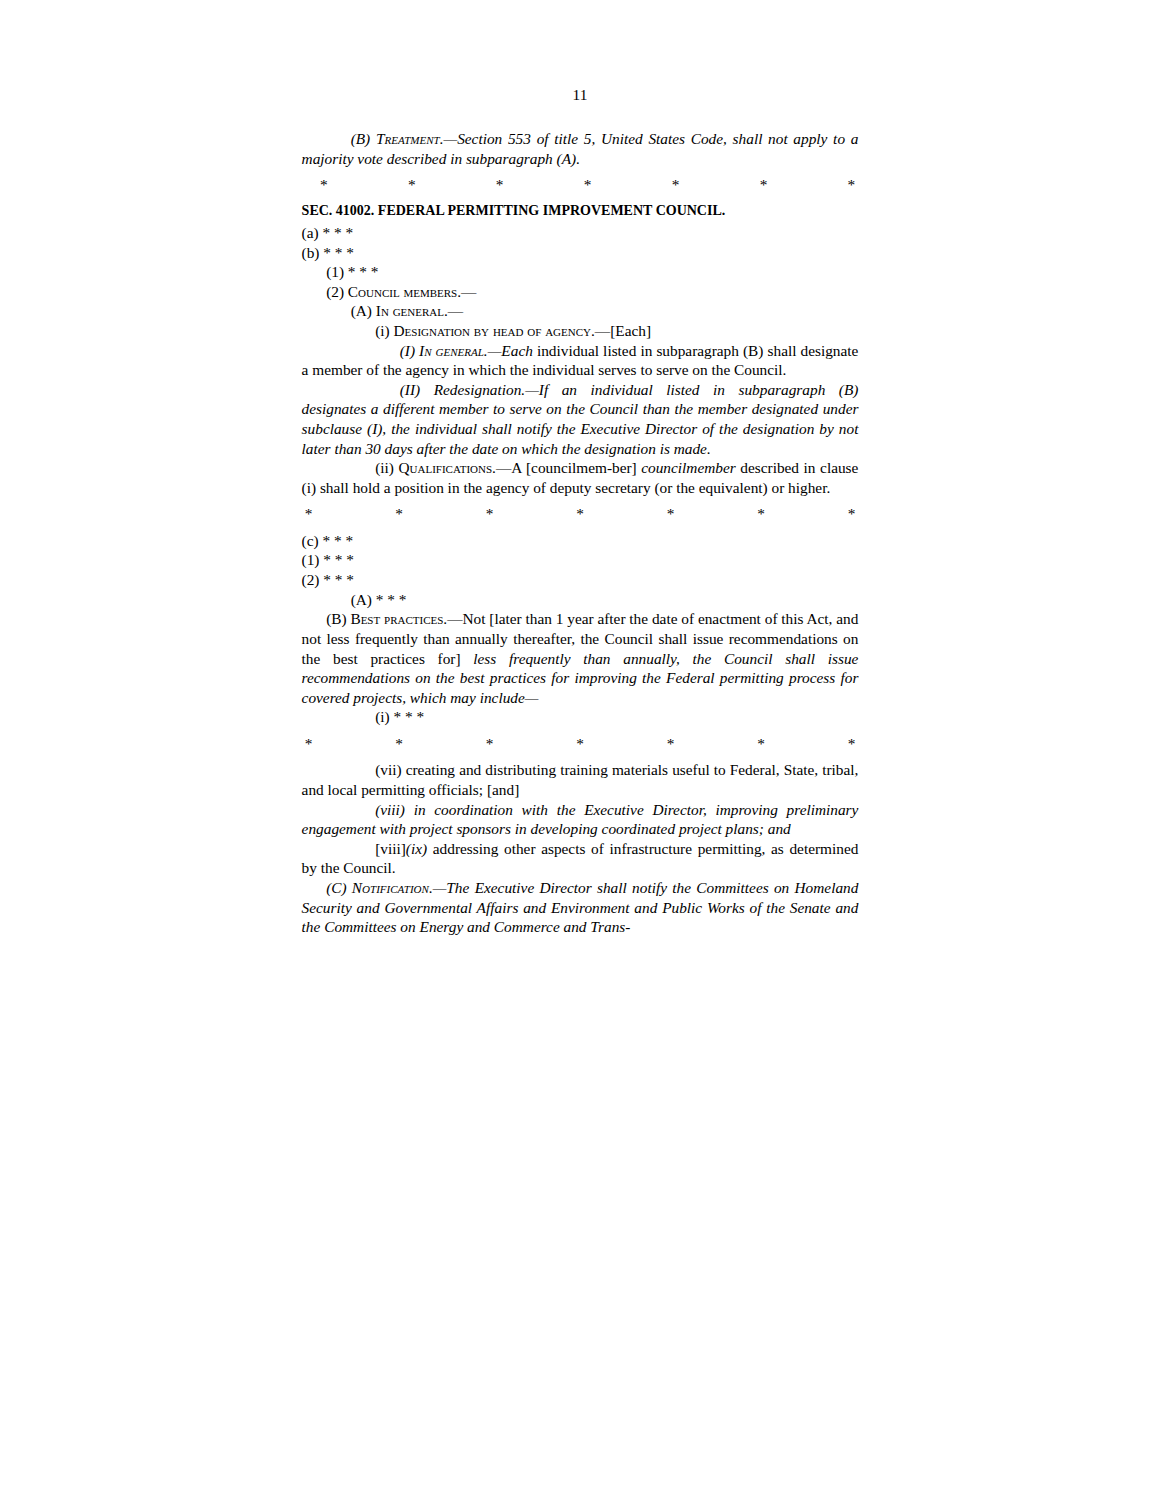11
(B) Treatment.—Section 553 of title 5, United States Code, shall not apply to a majority vote described in subparagraph (A).
*******
SEC. 41002. FEDERAL PERMITTING IMPROVEMENT COUNCIL.
(a) * * *
(b) * * *
(1) * * *
(2) Council members.—
(A) In general.—
(i) Designation by head of agency.—[Each]
(I) In general.—Each individual listed in subparagraph (B) shall designate a member of the agency in which the individual serves to serve on the Council.
(II) Redesignation.—If an individual listed in subparagraph (B) designates a different member to serve on the Council than the member designated under subclause (I), the individual shall notify the Executive Director of the designation by not later than 30 days after the date on which the designation is made.
(ii) Qualifications.—A [councilmem-ber] councilmember described in clause (i) shall hold a position in the agency of deputy secretary (or the equivalent) or higher.
*******
(c) * * *
(1) * * *
(2) * * *
(A) * * *
(B) Best practices.—Not [later than 1 year after the date of enactment of this Act, and not less frequently than annually thereafter, the Council shall issue recommendations on the best practices for] less frequently than annually, the Council shall issue recommendations on the best practices for improving the Federal permitting process for covered projects, which may include—
(i) * * *
*******
(vii) creating and distributing training materials useful to Federal, State, tribal, and local permitting officials; [and]
(viii) in coordination with the Executive Director, improving preliminary engagement with project sponsors in developing coordinated project plans; and
[viii](ix) addressing other aspects of infrastructure permitting, as determined by the Council.
(C) Notification.—The Executive Director shall notify the Committees on Homeland Security and Governmental Affairs and Environment and Public Works of the Senate and the Committees on Energy and Commerce and Trans-